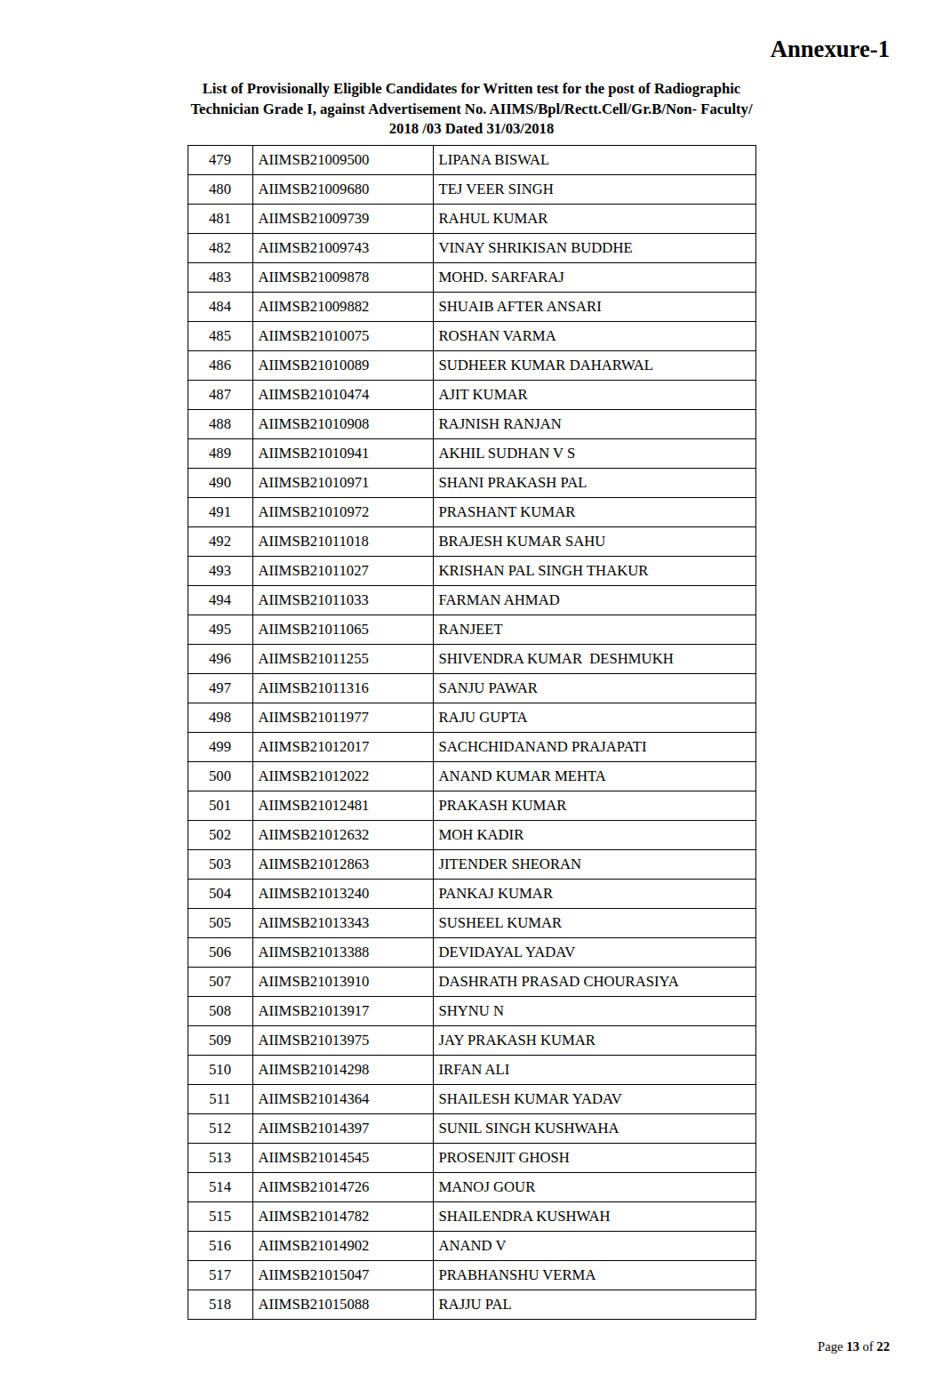Annexure-1
List of Provisionally Eligible Candidates for Written test for the post of Radiographic Technician Grade I, against Advertisement No. AIIMS/Bpl/Rectt.Cell/Gr.B/Non- Faculty/ 2018 /03 Dated 31/03/2018
| 479 | AIIMSB21009500 | LIPANA BISWAL |
| 480 | AIIMSB21009680 | TEJ VEER SINGH |
| 481 | AIIMSB21009739 | RAHUL KUMAR |
| 482 | AIIMSB21009743 | VINAY SHRIKISAN BUDDHE |
| 483 | AIIMSB21009878 | MOHD. SARFARAJ |
| 484 | AIIMSB21009882 | SHUAIB AFTER ANSARI |
| 485 | AIIMSB21010075 | ROSHAN VARMA |
| 486 | AIIMSB21010089 | SUDHEER KUMAR DAHARWAL |
| 487 | AIIMSB21010474 | AJIT KUMAR |
| 488 | AIIMSB21010908 | RAJNISH RANJAN |
| 489 | AIIMSB21010941 | AKHIL SUDHAN V S |
| 490 | AIIMSB21010971 | SHANI PRAKASH PAL |
| 491 | AIIMSB21010972 | PRASHANT KUMAR |
| 492 | AIIMSB21011018 | BRAJESH KUMAR SAHU |
| 493 | AIIMSB21011027 | KRISHAN PAL SINGH THAKUR |
| 494 | AIIMSB21011033 | FARMAN AHMAD |
| 495 | AIIMSB21011065 | RANJEET |
| 496 | AIIMSB21011255 | SHIVENDRA KUMAR DESHMUKH |
| 497 | AIIMSB21011316 | SANJU PAWAR |
| 498 | AIIMSB21011977 | RAJU GUPTA |
| 499 | AIIMSB21012017 | SACHCHIDANAND PRAJAPATI |
| 500 | AIIMSB21012022 | ANAND KUMAR MEHTA |
| 501 | AIIMSB21012481 | PRAKASH KUMAR |
| 502 | AIIMSB21012632 | MOH KADIR |
| 503 | AIIMSB21012863 | JITENDER SHEORAN |
| 504 | AIIMSB21013240 | PANKAJ KUMAR |
| 505 | AIIMSB21013343 | SUSHEEL KUMAR |
| 506 | AIIMSB21013388 | DEVIDAYAL YADAV |
| 507 | AIIMSB21013910 | DASHRATH PRASAD CHOURASIYA |
| 508 | AIIMSB21013917 | SHYNU N |
| 509 | AIIMSB21013975 | JAY PRAKASH KUMAR |
| 510 | AIIMSB21014298 | IRFAN ALI |
| 511 | AIIMSB21014364 | SHAILESH KUMAR YADAV |
| 512 | AIIMSB21014397 | SUNIL SINGH KUSHWAHA |
| 513 | AIIMSB21014545 | PROSENJIT GHOSH |
| 514 | AIIMSB21014726 | MANOJ GOUR |
| 515 | AIIMSB21014782 | SHAILENDRA KUSHWAH |
| 516 | AIIMSB21014902 | ANAND V |
| 517 | AIIMSB21015047 | PRABHANSHU VERMA |
| 518 | AIIMSB21015088 | RAJJU PAL |
Page 13 of 22